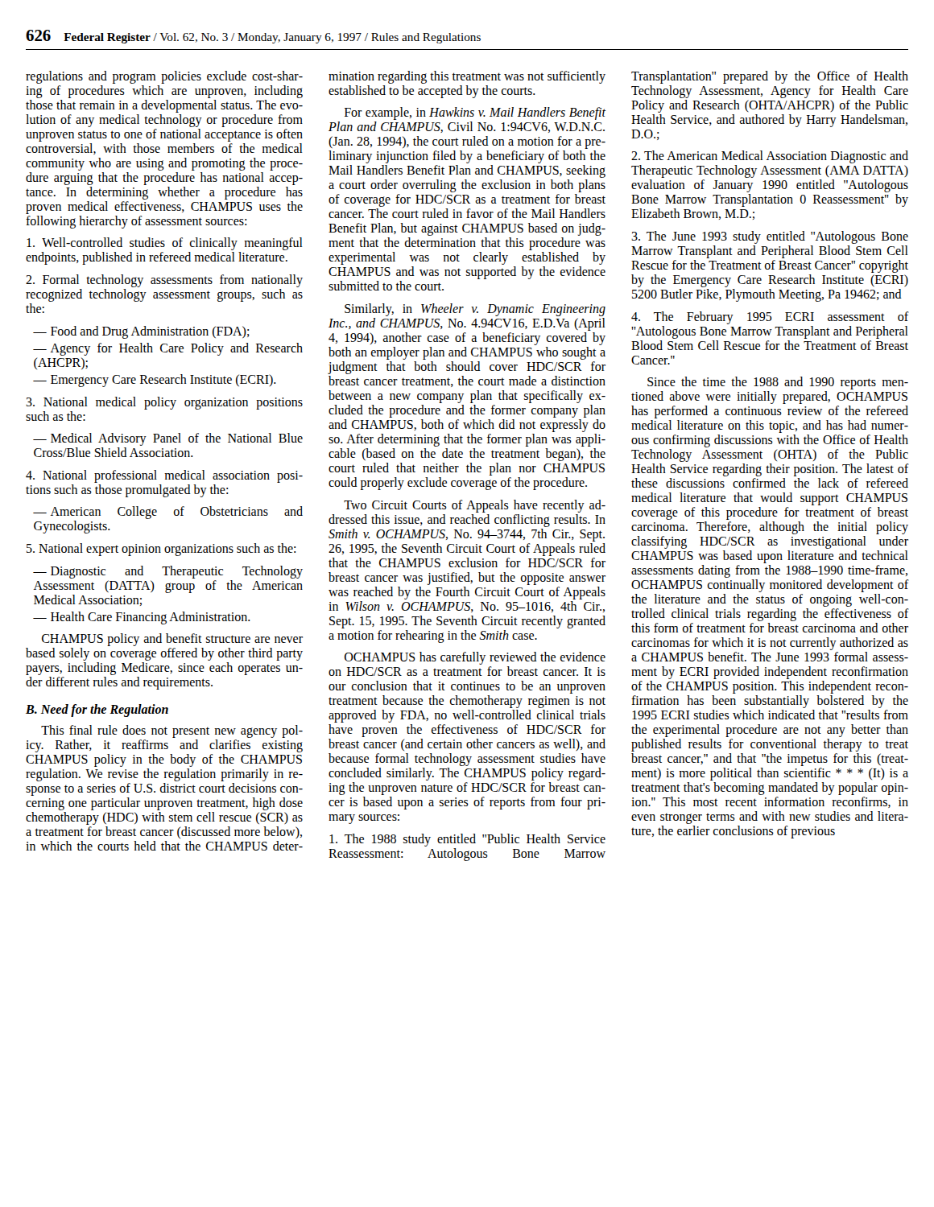626 Federal Register / Vol. 62, No. 3 / Monday, January 6, 1997 / Rules and Regulations
regulations and program policies exclude cost-sharing of procedures which are unproven, including those that remain in a developmental status. The evolution of any medical technology or procedure from unproven status to one of national acceptance is often controversial, with those members of the medical community who are using and promoting the procedure arguing that the procedure has national acceptance. In determining whether a procedure has proven medical effectiveness, CHAMPUS uses the following hierarchy of assessment sources:
1. Well-controlled studies of clinically meaningful endpoints, published in refereed medical literature.
2. Formal technology assessments from nationally recognized technology assessment groups, such as the:
Food and Drug Administration (FDA);
Agency for Health Care Policy and Research (AHCPR);
Emergency Care Research Institute (ECRI).
3. National medical policy organization positions such as the:
Medical Advisory Panel of the National Blue Cross/Blue Shield Association.
4. National professional medical association positions such as those promulgated by the:
American College of Obstetricians and Gynecologists.
5. National expert opinion organizations such as the:
Diagnostic and Therapeutic Technology Assessment (DATTA) group of the American Medical Association;
Health Care Financing Administration.
CHAMPUS policy and benefit structure are never based solely on coverage offered by other third party payers, including Medicare, since each operates under different rules and requirements.
B. Need for the Regulation
This final rule does not present new agency policy. Rather, it reaffirms and clarifies existing CHAMPUS policy in the body of the CHAMPUS regulation. We revise the regulation primarily in response to a series of U.S. district court decisions concerning one particular unproven treatment, high dose chemotherapy (HDC) with stem cell rescue (SCR) as a treatment for breast cancer (discussed more below), in which the courts held that the CHAMPUS determination regarding this treatment was not sufficiently established to be accepted by the courts.
For example, in Hawkins v. Mail Handlers Benefit Plan and CHAMPUS, Civil No. 1:94CV6, W.D.N.C. (Jan. 28, 1994), the court ruled on a motion for a preliminary injunction filed by a beneficiary of both the Mail Handlers Benefit Plan and CHAMPUS, seeking a court order overruling the exclusion in both plans of coverage for HDC/SCR as a treatment for breast cancer. The court ruled in favor of the Mail Handlers Benefit Plan, but against CHAMPUS based on judgment that the determination that this procedure was experimental was not clearly established by CHAMPUS and was not supported by the evidence submitted to the court.
Similarly, in Wheeler v. Dynamic Engineering Inc., and CHAMPUS, No. 4.94CV16, E.D.Va (April 4, 1994), another case of a beneficiary covered by both an employer plan and CHAMPUS who sought a judgment that both should cover HDC/SCR for breast cancer treatment, the court made a distinction between a new company plan that specifically excluded the procedure and the former company plan and CHAMPUS, both of which did not expressly do so. After determining that the former plan was applicable (based on the date the treatment began), the court ruled that neither the plan nor CHAMPUS could properly exclude coverage of the procedure.
Two Circuit Courts of Appeals have recently addressed this issue, and reached conflicting results. In Smith v. OCHAMPUS, No. 94–3744, 7th Cir., Sept. 26, 1995, the Seventh Circuit Court of Appeals ruled that the CHAMPUS exclusion for HDC/SCR for breast cancer was justified, but the opposite answer was reached by the Fourth Circuit Court of Appeals in Wilson v. OCHAMPUS, No. 95–1016, 4th Cir., Sept. 15, 1995. The Seventh Circuit recently granted a motion for rehearing in the Smith case.
OCHAMPUS has carefully reviewed the evidence on HDC/SCR as a treatment for breast cancer. It is our conclusion that it continues to be an unproven treatment because the chemotherapy regimen is not approved by FDA, no well-controlled clinical trials have proven the effectiveness of HDC/SCR for breast cancer (and certain other cancers as well), and because formal technology assessment studies have concluded similarly. The CHAMPUS policy regarding the unproven nature of HDC/SCR for breast cancer is based upon a series of reports from four primary sources:
1. The 1988 study entitled ''Public Health Service Reassessment: Autologous Bone Marrow Transplantation'' prepared by the Office of Health Technology Assessment, Agency for Health Care Policy and Research (OHTA/AHCPR) of the Public Health Service, and authored by Harry Handelsman, D.O.;
2. The American Medical Association Diagnostic and Therapeutic Technology Assessment (AMA DATTA) evaluation of January 1990 entitled ''Autologous Bone Marrow Transplantation 0 Reassessment'' by Elizabeth Brown, M.D.;
3. The June 1993 study entitled ''Autologous Bone Marrow Transplant and Peripheral Blood Stem Cell Rescue for the Treatment of Breast Cancer'' copyright by the Emergency Care Research Institute (ECRI) 5200 Butler Pike, Plymouth Meeting, Pa 19462; and
4. The February 1995 ECRI assessment of ''Autologous Bone Marrow Transplant and Peripheral Blood Stem Cell Rescue for the Treatment of Breast Cancer.''
Since the time the 1988 and 1990 reports mentioned above were initially prepared, OCHAMPUS has performed a continuous review of the refereed medical literature on this topic, and has had numerous confirming discussions with the Office of Health Technology Assessment (OHTA) of the Public Health Service regarding their position. The latest of these discussions confirmed the lack of refereed medical literature that would support CHAMPUS coverage of this procedure for treatment of breast carcinoma. Therefore, although the initial policy classifying HDC/SCR as investigational under CHAMPUS was based upon literature and technical assessments dating from the 1988–1990 time-frame, OCHAMPUS continually monitored development of the literature and the status of ongoing well-controlled clinical trials regarding the effectiveness of this form of treatment for breast carcinoma and other carcinomas for which it is not currently authorized as a CHAMPUS benefit. The June 1993 formal assessment by ECRI provided independent reconfirmation of the CHAMPUS position. This independent reconfirmation has been substantially bolstered by the 1995 ECRI studies which indicated that ''results from the experimental procedure are not any better than published results for conventional therapy to treat breast cancer,'' and that ''the impetus for this (treatment) is more political than scientific * * * (It) is a treatment that's becoming mandated by popular opinion.'' This most recent information reconfirms, in even stronger terms and with new studies and literature, the earlier conclusions of previous